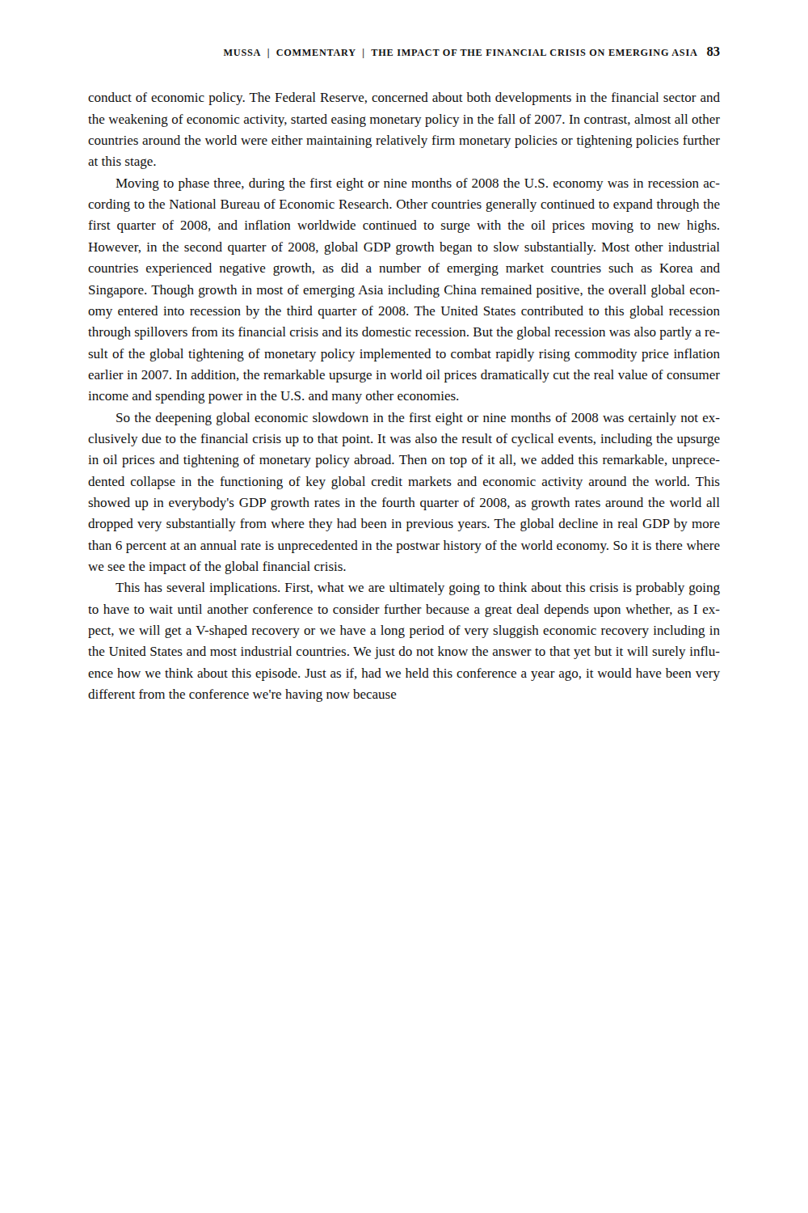Mussa | Commentary | The Impact of the Financial Crisis on Emerging Asia 83
conduct of economic policy. The Federal Reserve, concerned about both developments in the financial sector and the weakening of economic activity, started easing monetary policy in the fall of 2007. In contrast, almost all other countries around the world were either maintaining relatively firm monetary policies or tightening policies further at this stage.
Moving to phase three, during the first eight or nine months of 2008 the U.S. economy was in recession according to the National Bureau of Economic Research. Other countries generally continued to expand through the first quarter of 2008, and inflation worldwide continued to surge with the oil prices moving to new highs. However, in the second quarter of 2008, global GDP growth began to slow substantially. Most other industrial countries experienced negative growth, as did a number of emerging market countries such as Korea and Singapore. Though growth in most of emerging Asia including China remained positive, the overall global economy entered into recession by the third quarter of 2008. The United States contributed to this global recession through spillovers from its financial crisis and its domestic recession. But the global recession was also partly a result of the global tightening of monetary policy implemented to combat rapidly rising commodity price inflation earlier in 2007. In addition, the remarkable upsurge in world oil prices dramatically cut the real value of consumer income and spending power in the U.S. and many other economies.
So the deepening global economic slowdown in the first eight or nine months of 2008 was certainly not exclusively due to the financial crisis up to that point. It was also the result of cyclical events, including the upsurge in oil prices and tightening of monetary policy abroad. Then on top of it all, we added this remarkable, unprecedented collapse in the functioning of key global credit markets and economic activity around the world. This showed up in everybody's GDP growth rates in the fourth quarter of 2008, as growth rates around the world all dropped very substantially from where they had been in previous years. The global decline in real GDP by more than 6 percent at an annual rate is unprecedented in the postwar history of the world economy. So it is there where we see the impact of the global financial crisis.
This has several implications. First, what we are ultimately going to think about this crisis is probably going to have to wait until another conference to consider further because a great deal depends upon whether, as I expect, we will get a V-shaped recovery or we have a long period of very sluggish economic recovery including in the United States and most industrial countries. We just do not know the answer to that yet but it will surely influence how we think about this episode. Just as if, had we held this conference a year ago, it would have been very different from the conference we're having now because